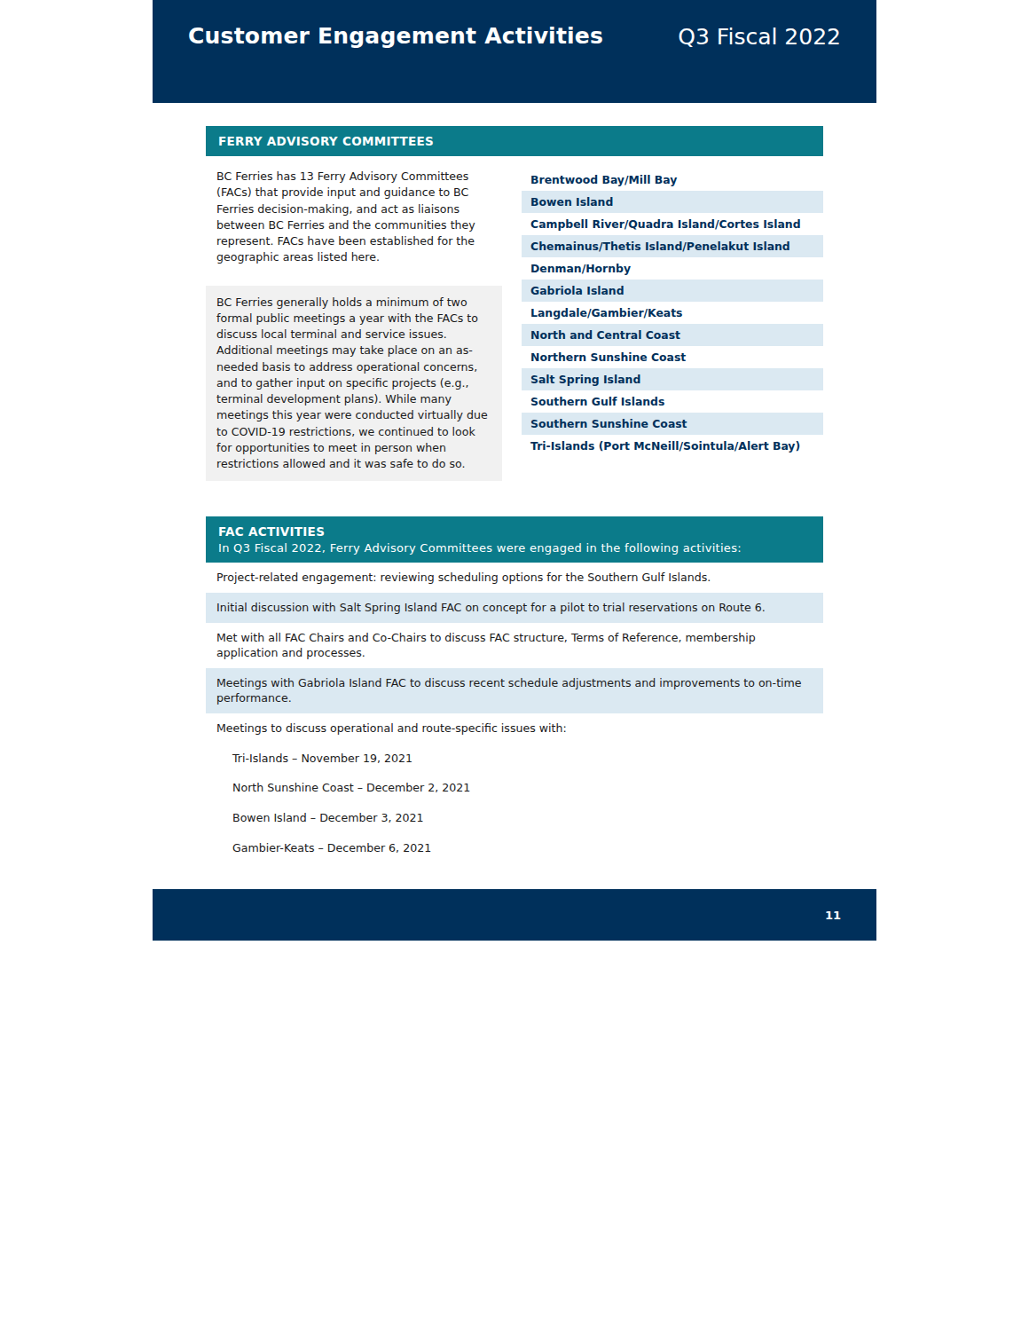Customer Engagement Activities
Q3 Fiscal 2022
FERRY ADVISORY COMMITTEES
BC Ferries has 13 Ferry Advisory Committees (FACs) that provide input and guidance to BC Ferries decision-making, and act as liaisons between BC Ferries and the communities they represent. FACs have been established for the geographic areas listed here.
BC Ferries generally holds a minimum of two formal public meetings a year with the FACs to discuss local terminal and service issues. Additional meetings may take place on an as-needed basis to address operational concerns, and to gather input on specific projects (e.g., terminal development plans). While many meetings this year were conducted virtually due to COVID-19 restrictions, we continued to look for opportunities to meet in person when restrictions allowed and it was safe to do so.
| Brentwood Bay/Mill Bay |
| Bowen Island |
| Campbell River/Quadra Island/Cortes Island |
| Chemainus/Thetis Island/Penelakut Island |
| Denman/Hornby |
| Gabriola Island |
| Langdale/Gambier/Keats |
| North and Central Coast |
| Northern Sunshine Coast |
| Salt Spring Island |
| Southern Gulf Islands |
| Southern Sunshine Coast |
| Tri-Islands (Port McNeill/Sointula/Alert Bay) |
FAC ACTIVITIES In Q3 Fiscal 2022, Ferry Advisory Committees were engaged in the following activities:
| Project-related engagement: reviewing scheduling options for the Southern Gulf Islands. |
| Initial discussion with Salt Spring Island FAC on concept for a pilot to trial reservations on Route 6. |
| Met with all FAC Chairs and Co-Chairs to discuss FAC structure, Terms of Reference, membership application and processes. |
| Meetings with Gabriola Island FAC to discuss recent schedule adjustments and improvements to on-time performance. |
| Meetings to discuss operational and route-specific issues with: |
| Tri-Islands – November 19, 2021 |
| North Sunshine Coast – December 2, 2021 |
| Bowen Island – December 3, 2021 |
| Gambier-Keats – December 6, 2021 |
11